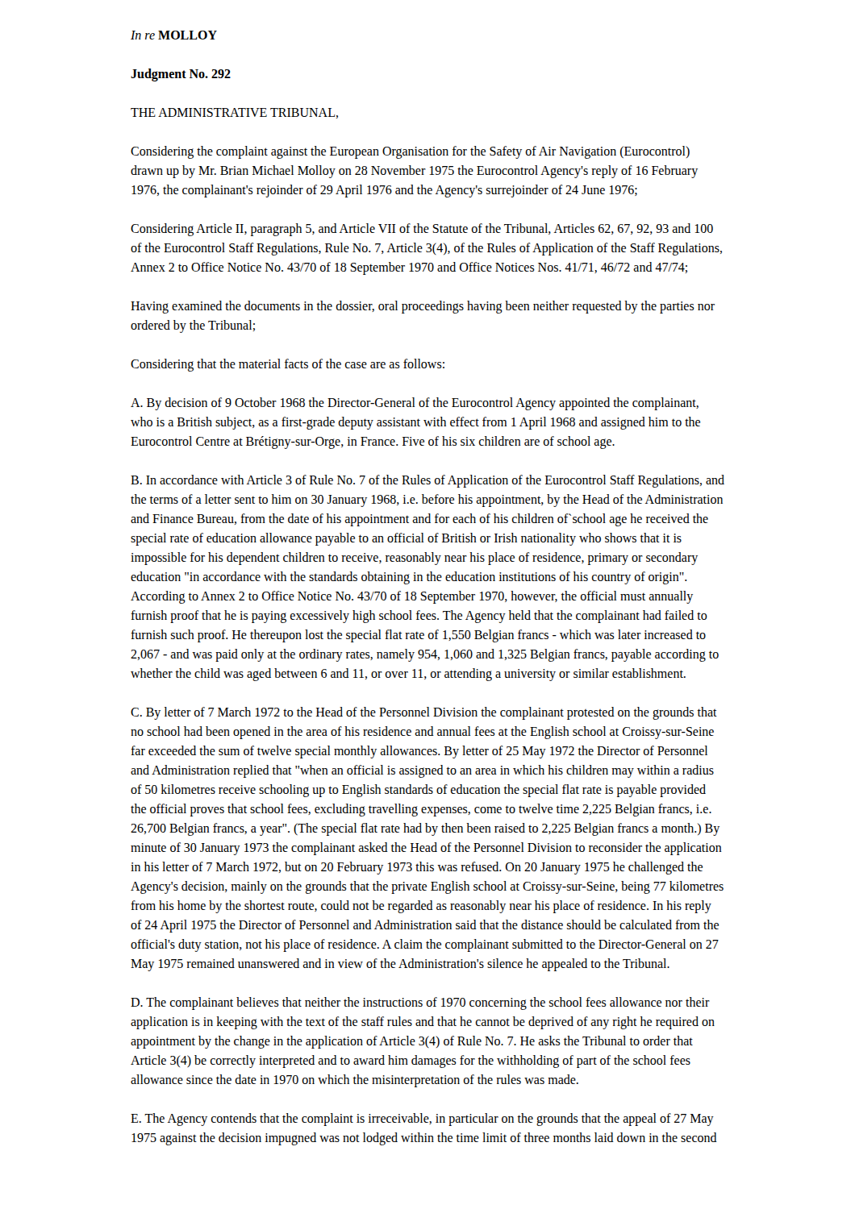In re MOLLOY
Judgment No. 292
THE ADMINISTRATIVE TRIBUNAL,
Considering the complaint against the European Organisation for the Safety of Air Navigation (Eurocontrol) drawn up by Mr. Brian Michael Molloy on 28 November 1975 the Eurocontrol Agency's reply of 16 February 1976, the complainant's rejoinder of 29 April 1976 and the Agency's surrejoinder of 24 June 1976;
Considering Article II, paragraph 5, and Article VII of the Statute of the Tribunal, Articles 62, 67, 92, 93 and 100 of the Eurocontrol Staff Regulations, Rule No. 7, Article 3(4), of the Rules of Application of the Staff Regulations, Annex 2 to Office Notice No. 43/70 of 18 September 1970 and Office Notices Nos. 41/71, 46/72 and 47/74;
Having examined the documents in the dossier, oral proceedings having been neither requested by the parties nor ordered by the Tribunal;
Considering that the material facts of the case are as follows:
A. By decision of 9 October 1968 the Director-General of the Eurocontrol Agency appointed the complainant, who is a British subject, as a first-grade deputy assistant with effect from 1 April 1968 and assigned him to the Eurocontrol Centre at Brétigny-sur-Orge, in France. Five of his six children are of school age.
B. In accordance with Article 3 of Rule No. 7 of the Rules of Application of the Eurocontrol Staff Regulations, and the terms of a letter sent to him on 30 January 1968, i.e. before his appointment, by the Head of the Administration and Finance Bureau, from the date of his appointment and for each of his children of`school age he received the special rate of education allowance payable to an official of British or Irish nationality who shows that it is impossible for his dependent children to receive, reasonably near his place of residence, primary or secondary education "in accordance with the standards obtaining in the education institutions of his country of origin". According to Annex 2 to Office Notice No. 43/70 of 18 September 1970, however, the official must annually furnish proof that he is paying excessively high school fees. The Agency held that the complainant had failed to furnish such proof. He thereupon lost the special flat rate of 1,550 Belgian francs - which was later increased to 2,067 - and was paid only at the ordinary rates, namely 954, 1,060 and 1,325 Belgian francs, payable according to whether the child was aged between 6 and 11, or over 11, or attending a university or similar establishment.
C. By letter of 7 March 1972 to the Head of the Personnel Division the complainant protested on the grounds that no school had been opened in the area of his residence and annual fees at the English school at Croissy-sur-Seine far exceeded the sum of twelve special monthly allowances. By letter of 25 May 1972 the Director of Personnel and Administration replied that "when an official is assigned to an area in which his children may within a radius of 50 kilometres receive schooling up to English standards of education the special flat rate is payable provided the official proves that school fees, excluding travelling expenses, come to twelve time 2,225 Belgian francs, i.e. 26,700 Belgian francs, a year". (The special flat rate had by then been raised to 2,225 Belgian francs a month.) By minute of 30 January 1973 the complainant asked the Head of the Personnel Division to reconsider the application in his letter of 7 March 1972, but on 20 February 1973 this was refused. On 20 January 1975 he challenged the Agency's decision, mainly on the grounds that the private English school at Croissy-sur-Seine, being 77 kilometres from his home by the shortest route, could not be regarded as reasonably near his place of residence. In his reply of 24 April 1975 the Director of Personnel and Administration said that the distance should be calculated from the official's duty station, not his place of residence. A claim the complainant submitted to the Director-General on 27 May 1975 remained unanswered and in view of the Administration's silence he appealed to the Tribunal.
D. The complainant believes that neither the instructions of 1970 concerning the school fees allowance nor their application is in keeping with the text of the staff rules and that he cannot be deprived of any right he required on appointment by the change in the application of Article 3(4) of Rule No. 7. He asks the Tribunal to order that Article 3(4) be correctly interpreted and to award him damages for the withholding of part of the school fees allowance since the date in 1970 on which the misinterpretation of the rules was made.
E. The Agency contends that the complaint is irreceivable, in particular on the grounds that the appeal of 27 May 1975 against the decision impugned was not lodged within the time limit of three months laid down in the second